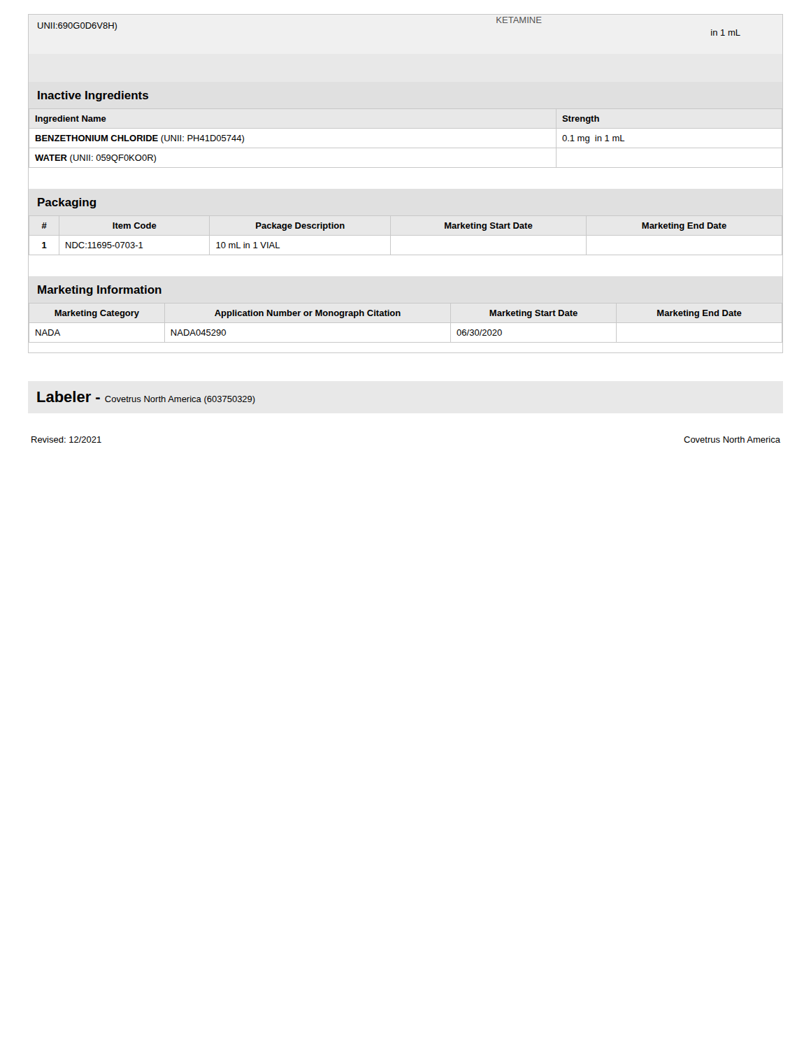UNII:690G0D6V8H) KETAMINE in 1 mL
Inactive Ingredients
| Ingredient Name | Strength |
| --- | --- |
| BENZETHONIUM CHLORIDE (UNII: PH41D05744) | 0.1 mg in 1 mL |
| WATER (UNII: 059QF0KO0R) | |
Packaging
| # | Item Code | Package Description | Marketing Start Date | Marketing End Date |
| --- | --- | --- | --- | --- |
| 1 | NDC:11695-0703-1 | 10 mL in 1 VIAL | | |
Marketing Information
| Marketing Category | Application Number or Monograph Citation | Marketing Start Date | Marketing End Date |
| --- | --- | --- | --- |
| NADA | NADA045290 | 06/30/2020 | |
Labeler - Covetrus North America (603750329)
Revised: 12/2021
Covetrus North America